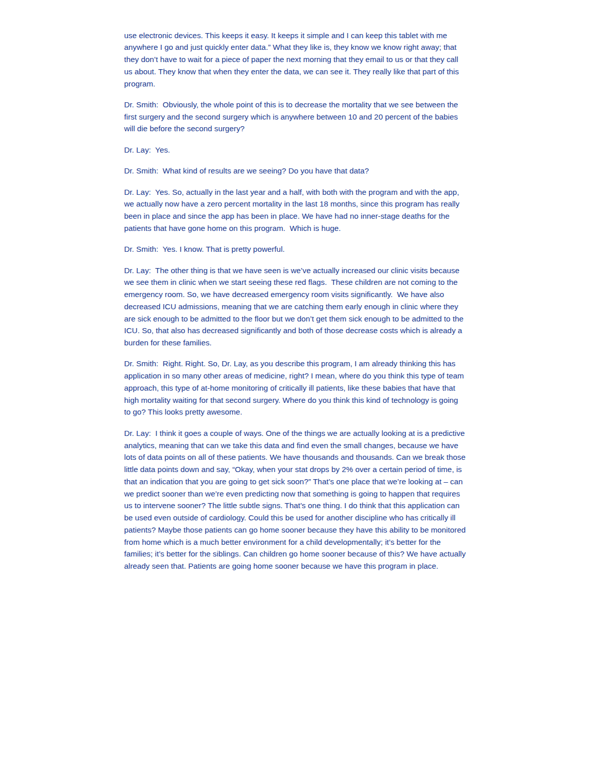use electronic devices. This keeps it easy. It keeps it simple and I can keep this tablet with me anywhere I go and just quickly enter data.” What they like is, they know we know right away; that they don’t have to wait for a piece of paper the next morning that they email to us or that they call us about. They know that when they enter the data, we can see it. They really like that part of this program.
Dr. Smith: Obviously, the whole point of this is to decrease the mortality that we see between the first surgery and the second surgery which is anywhere between 10 and 20 percent of the babies will die before the second surgery?
Dr. Lay: Yes.
Dr. Smith: What kind of results are we seeing? Do you have that data?
Dr. Lay: Yes. So, actually in the last year and a half, with both with the program and with the app, we actually now have a zero percent mortality in the last 18 months, since this program has really been in place and since the app has been in place. We have had no inner-stage deaths for the patients that have gone home on this program. Which is huge.
Dr. Smith: Yes. I know. That is pretty powerful.
Dr. Lay: The other thing is that we have seen is we’ve actually increased our clinic visits because we see them in clinic when we start seeing these red flags. These children are not coming to the emergency room. So, we have decreased emergency room visits significantly. We have also decreased ICU admissions, meaning that we are catching them early enough in clinic where they are sick enough to be admitted to the floor but we don’t get them sick enough to be admitted to the ICU. So, that also has decreased significantly and both of those decrease costs which is already a burden for these families.
Dr. Smith: Right. Right. So, Dr. Lay, as you describe this program, I am already thinking this has application in so many other areas of medicine, right? I mean, where do you think this type of team approach, this type of at-home monitoring of critically ill patients, like these babies that have that high mortality waiting for that second surgery. Where do you think this kind of technology is going to go? This looks pretty awesome.
Dr. Lay: I think it goes a couple of ways. One of the things we are actually looking at is a predictive analytics, meaning that can we take this data and find even the small changes, because we have lots of data points on all of these patients. We have thousands and thousands. Can we break those little data points down and say, “Okay, when your stat drops by 2% over a certain period of time, is that an indication that you are going to get sick soon?” That’s one place that we’re looking at – can we predict sooner than we’re even predicting now that something is going to happen that requires us to intervene sooner? The little subtle signs. That’s one thing. I do think that this application can be used even outside of cardiology. Could this be used for another discipline who has critically ill patients? Maybe those patients can go home sooner because they have this ability to be monitored from home which is a much better environment for a child developmentally; it’s better for the families; it’s better for the siblings. Can children go home sooner because of this? We have actually already seen that. Patients are going home sooner because we have this program in place.